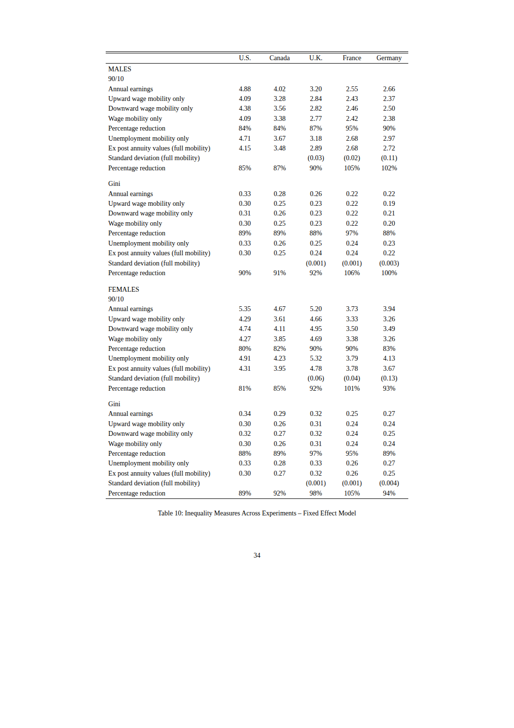| | U.S. | Canada | U.K. | France | Germany |
| --- | --- | --- | --- | --- | --- |
| MALES | | | | | |
| 90/10 | | | | | |
| Annual earnings | 4.88 | 4.02 | 3.20 | 2.55 | 2.66 |
| Upward wage mobility only | 4.09 | 3.28 | 2.84 | 2.43 | 2.37 |
| Downward wage mobility only | 4.38 | 3.56 | 2.82 | 2.46 | 2.50 |
| Wage mobility only | 4.09 | 3.38 | 2.77 | 2.42 | 2.38 |
| Percentage reduction | 84% | 84% | 87% | 95% | 90% |
| Unemployment mobility only | 4.71 | 3.67 | 3.18 | 2.68 | 2.97 |
| Ex post annuity values (full mobility) | 4.15 | 3.48 | 2.89 | 2.68 | 2.72 |
| Standard deviation (full mobility) | | | (0.03) | (0.02) | (0.11) |
| Percentage reduction | 85% | 87% | 90% | 105% | 102% |
| Gini | | | | | |
| Annual earnings | 0.33 | 0.28 | 0.26 | 0.22 | 0.22 |
| Upward wage mobility only | 0.30 | 0.25 | 0.23 | 0.22 | 0.19 |
| Downward wage mobility only | 0.31 | 0.26 | 0.23 | 0.22 | 0.21 |
| Wage mobility only | 0.30 | 0.25 | 0.23 | 0.22 | 0.20 |
| Percentage reduction | 89% | 89% | 88% | 97% | 88% |
| Unemployment mobility only | 0.33 | 0.26 | 0.25 | 0.24 | 0.23 |
| Ex post annuity values (full mobility) | 0.30 | 0.25 | 0.24 | 0.24 | 0.22 |
| Standard deviation (full mobility) | | | (0.001) | (0.001) | (0.003) |
| Percentage reduction | 90% | 91% | 92% | 106% | 100% |
| FEMALES | | | | | |
| 90/10 | | | | | |
| Annual earnings | 5.35 | 4.67 | 5.20 | 3.73 | 3.94 |
| Upward wage mobility only | 4.29 | 3.61 | 4.66 | 3.33 | 3.26 |
| Downward wage mobility only | 4.74 | 4.11 | 4.95 | 3.50 | 3.49 |
| Wage mobility only | 4.27 | 3.85 | 4.69 | 3.38 | 3.26 |
| Percentage reduction | 80% | 82% | 90% | 90% | 83% |
| Unemployment mobility only | 4.91 | 4.23 | 5.32 | 3.79 | 4.13 |
| Ex post annuity values (full mobility) | 4.31 | 3.95 | 4.78 | 3.78 | 3.67 |
| Standard deviation (full mobility) | | | (0.06) | (0.04) | (0.13) |
| Percentage reduction | 81% | 85% | 92% | 101% | 93% |
| Gini | | | | | |
| Annual earnings | 0.34 | 0.29 | 0.32 | 0.25 | 0.27 |
| Upward wage mobility only | 0.30 | 0.26 | 0.31 | 0.24 | 0.24 |
| Downward wage mobility only | 0.32 | 0.27 | 0.32 | 0.24 | 0.25 |
| Wage mobility only | 0.30 | 0.26 | 0.31 | 0.24 | 0.24 |
| Percentage reduction | 88% | 89% | 97% | 95% | 89% |
| Unemployment mobility only | 0.33 | 0.28 | 0.33 | 0.26 | 0.27 |
| Ex post annuity values (full mobility) | 0.30 | 0.27 | 0.32 | 0.26 | 0.25 |
| Standard deviation (full mobility) | | | (0.001) | (0.001) | (0.004) |
| Percentage reduction | 89% | 92% | 98% | 105% | 94% |
Table 10: Inequality Measures Across Experiments – Fixed Effect Model
34